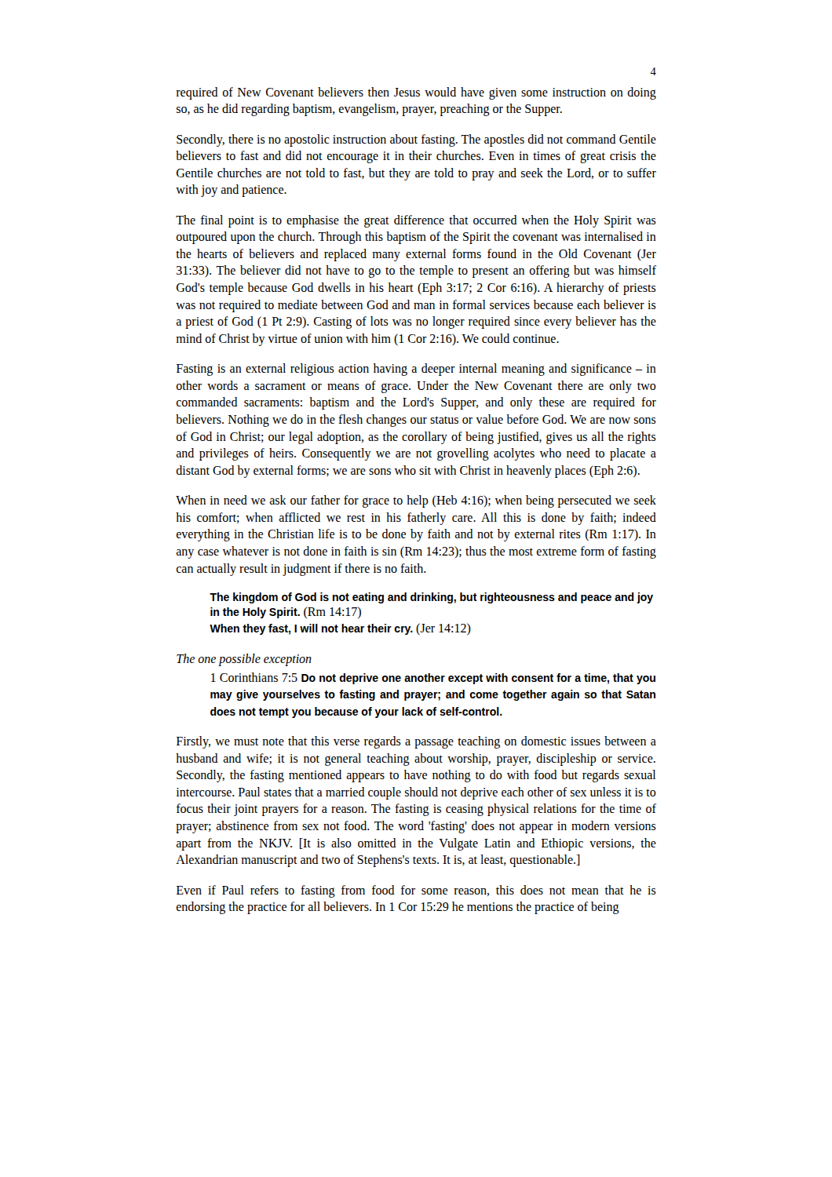4
required of New Covenant believers then Jesus would have given some instruction on doing so, as he did regarding baptism, evangelism, prayer, preaching or the Supper.
Secondly, there is no apostolic instruction about fasting. The apostles did not command Gentile believers to fast and did not encourage it in their churches. Even in times of great crisis the Gentile churches are not told to fast, but they are told to pray and seek the Lord, or to suffer with joy and patience.
The final point is to emphasise the great difference that occurred when the Holy Spirit was outpoured upon the church. Through this baptism of the Spirit the covenant was internalised in the hearts of believers and replaced many external forms found in the Old Covenant (Jer 31:33). The believer did not have to go to the temple to present an offering but was himself God's temple because God dwells in his heart (Eph 3:17; 2 Cor 6:16). A hierarchy of priests was not required to mediate between God and man in formal services because each believer is a priest of God (1 Pt 2:9). Casting of lots was no longer required since every believer has the mind of Christ by virtue of union with him (1 Cor 2:16). We could continue.
Fasting is an external religious action having a deeper internal meaning and significance – in other words a sacrament or means of grace. Under the New Covenant there are only two commanded sacraments: baptism and the Lord's Supper, and only these are required for believers. Nothing we do in the flesh changes our status or value before God. We are now sons of God in Christ; our legal adoption, as the corollary of being justified, gives us all the rights and privileges of heirs. Consequently we are not grovelling acolytes who need to placate a distant God by external forms; we are sons who sit with Christ in heavenly places (Eph 2:6).
When in need we ask our father for grace to help (Heb 4:16); when being persecuted we seek his comfort; when afflicted we rest in his fatherly care. All this is done by faith; indeed everything in the Christian life is to be done by faith and not by external rites (Rm 1:17). In any case whatever is not done in faith is sin (Rm 14:23); thus the most extreme form of fasting can actually result in judgment if there is no faith.
The kingdom of God is not eating and drinking, but righteousness and peace and joy in the Holy Spirit. (Rm 14:17)
When they fast, I will not hear their cry. (Jer 14:12)
The one possible exception
1 Corinthians 7:5 Do not deprive one another except with consent for a time, that you may give yourselves to fasting and prayer; and come together again so that Satan does not tempt you because of your lack of self-control.
Firstly, we must note that this verse regards a passage teaching on domestic issues between a husband and wife; it is not general teaching about worship, prayer, discipleship or service. Secondly, the fasting mentioned appears to have nothing to do with food but regards sexual intercourse. Paul states that a married couple should not deprive each other of sex unless it is to focus their joint prayers for a reason. The fasting is ceasing physical relations for the time of prayer; abstinence from sex not food. The word 'fasting' does not appear in modern versions apart from the NKJV. [It is also omitted in the Vulgate Latin and Ethiopic versions, the Alexandrian manuscript and two of Stephens's texts. It is, at least, questionable.]
Even if Paul refers to fasting from food for some reason, this does not mean that he is endorsing the practice for all believers. In 1 Cor 15:29 he mentions the practice of being